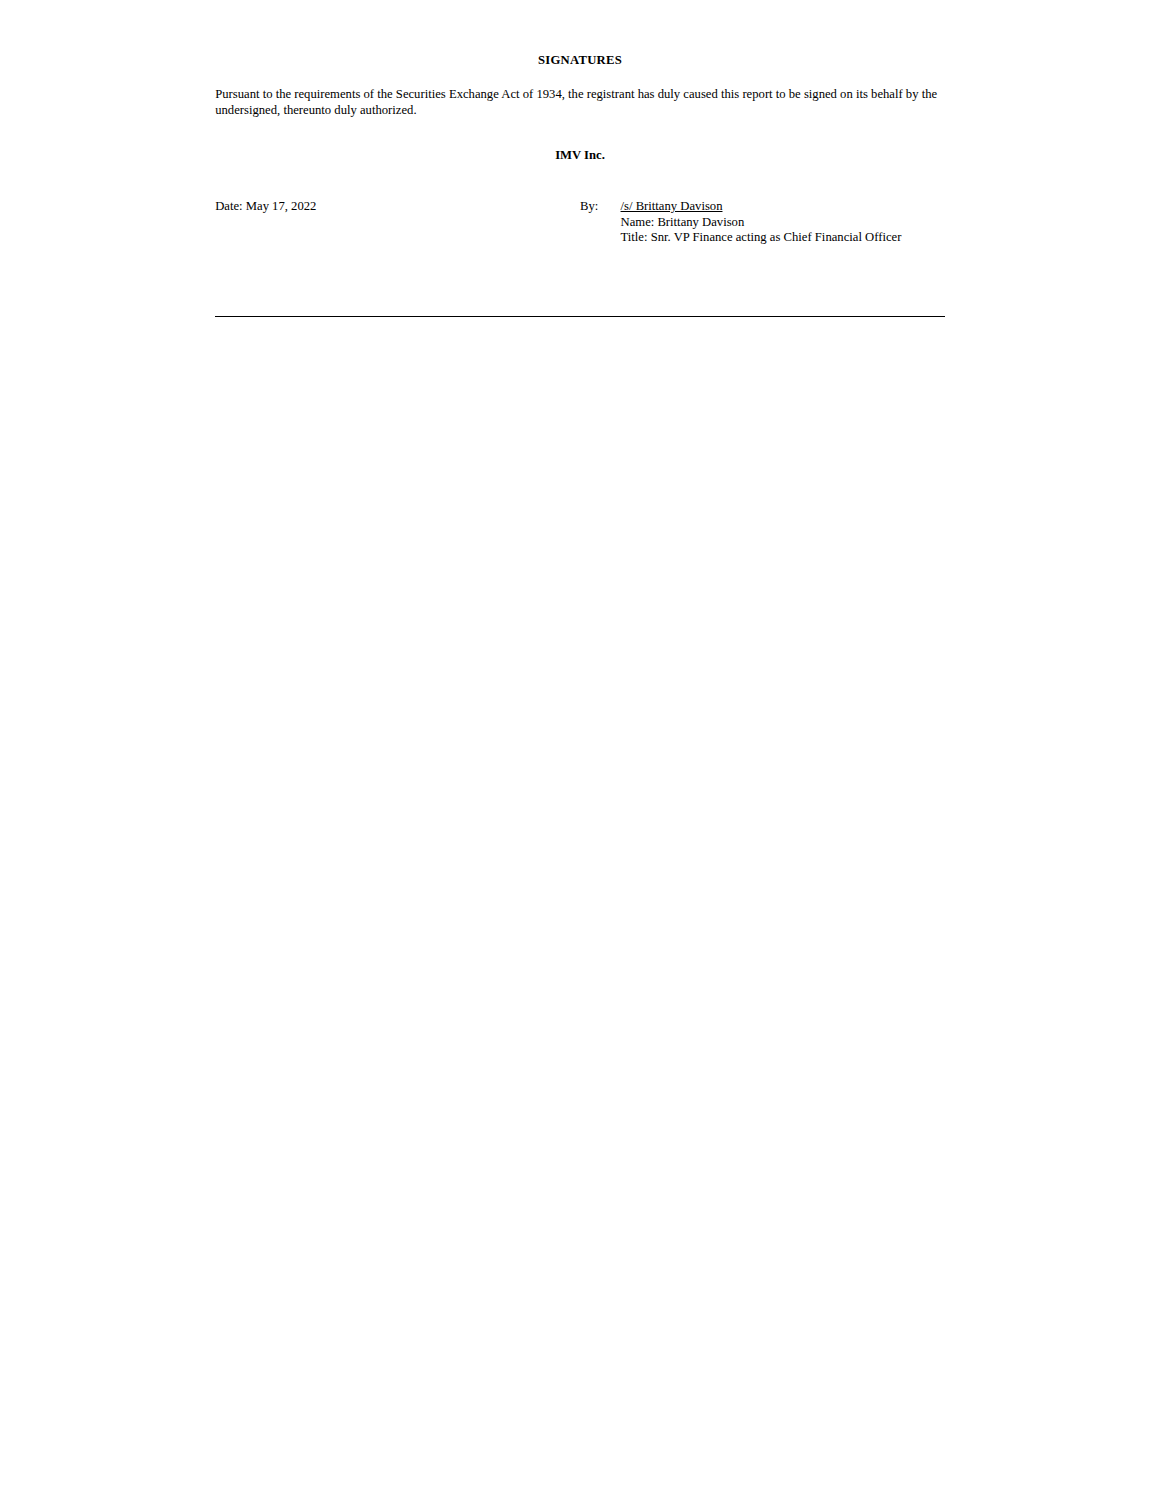SIGNATURES
Pursuant to the requirements of the Securities Exchange Act of 1934, the registrant has duly caused this report to be signed on its behalf by the undersigned, thereunto duly authorized.
IMV Inc.
| Date: May 17, 2022 | By: | /s/ Brittany Davison Name: Brittany Davison Title: Snr. VP Finance acting as Chief Financial Officer |